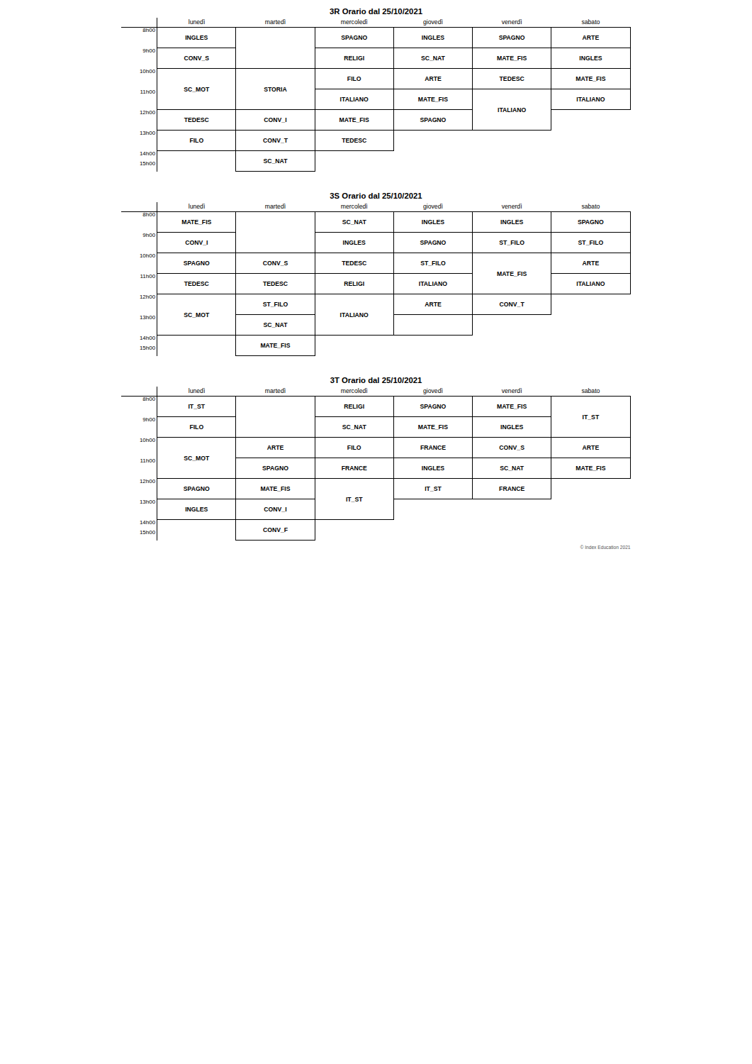3R Orario dal 25/10/2021
| | lunedì | martedì | mercoledì | giovedì | venerdì | sabato |
| --- | --- | --- | --- | --- | --- | --- |
| 8h00 | INGLES | | SPAGNO | INGLES | SPAGNO | ARTE |
| 9h00 | CONV_S | | RELIGI | SC_NAT | MATE_FIS | INGLES |
| 10h00 | SC_MOT | STORIA | FILO | ARTE | TEDESC | MATE_FIS |
| 11h00 | ITALIANO | MATE_FIS | ITALIANO | ITALIANO |
| 12h00 | TEDESC | CONV_I | MATE_FIS | SPAGNO | |
| 13h00 | FILO | CONV_T | TEDESC | | | |
| 14h00 | | SC_NAT | | | | |
| 15h00 |
3S Orario dal 25/10/2021
| | lunedì | martedì | mercoledì | giovedì | venerdì | sabato |
| --- | --- | --- | --- | --- | --- | --- |
| 8h00 | MATE_FIS | | SC_NAT | INGLES | INGLES | SPAGNO |
| 9h00 | CONV_I | | INGLES | SPAGNO | ST_FILO | ST_FILO |
| 10h00 | SPAGNO | CONV_S | TEDESC | ST_FILO | MATE_FIS | ARTE |
| 11h00 | TEDESC | TEDESC | RELIGI | ITALIANO | ITALIANO |
| 12h00 | SC_MOT | ST_FILO | ITALIANO | ARTE | CONV_T | |
| 13h00 | SC_NAT | | | |
| 14h00 | | MATE_FIS | | | | |
| 15h00 |
3T Orario dal 25/10/2021
| | lunedì | martedì | mercoledì | giovedì | venerdì | sabato |
| --- | --- | --- | --- | --- | --- | --- |
| 8h00 | IT_ST | | RELIGI | SPAGNO | MATE_FIS | IT_ST |
| 9h00 | FILO | | SC_NAT | MATE_FIS | INGLES |
| 10h00 | SC_MOT | ARTE | FILO | FRANCE | CONV_S | ARTE |
| 11h00 | SPAGNO | FRANCE | INGLES | SC_NAT | MATE_FIS |
| 12h00 | SPAGNO | MATE_FIS | IT_ST | IT_ST | FRANCE | |
| 13h00 | INGLES | CONV_I | | | |
| 14h00 | | CONV_F | | | | |
| 15h00 |
© Index Education 2021